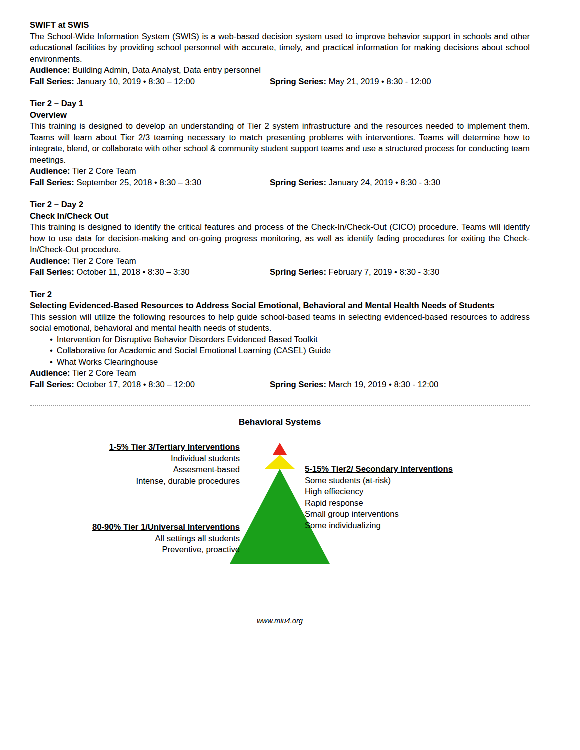SWIFT at SWIS
The School-Wide Information System (SWIS) is a web-based decision system used to improve behavior support in schools and other educational facilities by providing school personnel with accurate, timely, and practical information for making decisions about school environments.
Audience: Building Admin, Data Analyst, Data entry personnel
Fall Series: January 10, 2019 • 8:30 – 12:00
Spring Series: May 21, 2019 • 8:30 - 12:00
Tier 2 – Day 1
Overview
This training is designed to develop an understanding of Tier 2 system infrastructure and the resources needed to implement them. Teams will learn about Tier 2/3 teaming necessary to match presenting problems with interventions. Teams will determine how to integrate, blend, or collaborate with other school & community student support teams and use a structured process for conducting team meetings.
Audience: Tier 2 Core Team
Fall Series: September 25, 2018 • 8:30 – 3:30
Spring Series: January 24, 2019 • 8:30 - 3:30
Tier 2 – Day 2
Check In/Check Out
This training is designed to identify the critical features and process of the Check-In/Check-Out (CICO) procedure. Teams will identify how to use data for decision-making and on-going progress monitoring, as well as identify fading procedures for exiting the Check-In/Check-Out procedure.
Audience: Tier 2 Core Team
Fall Series: October 11, 2018 • 8:30 – 3:30
Spring Series: February 7, 2019 • 8:30 - 3:30
Tier 2
Selecting Evidenced-Based Resources to Address Social Emotional, Behavioral and Mental Health Needs of Students
This session will utilize the following resources to help guide school-based teams in selecting evidenced-based resources to address social emotional, behavioral and mental health needs of students.
Intervention for Disruptive Behavior Disorders Evidenced Based Toolkit
Collaborative for Academic and Social Emotional Learning (CASEL) Guide
What Works Clearinghouse
Audience: Tier 2 Core Team
Fall Series: October 17, 2018 • 8:30 – 12:00
Spring Series: March 19, 2019 • 8:30 - 12:00
Behavioral Systems
1-5% Tier 3/Tertiary Interventions
Individual students
Assesment-based
Intense, durable procedures
5-15% Tier2/ Secondary Interventions
Some students (at-risk)
High effieciency
Rapid response
Small group interventions
Some individualizing
80-90% Tier 1/Universal Interventions
All settings all students
Preventive, proactive
www.miu4.org